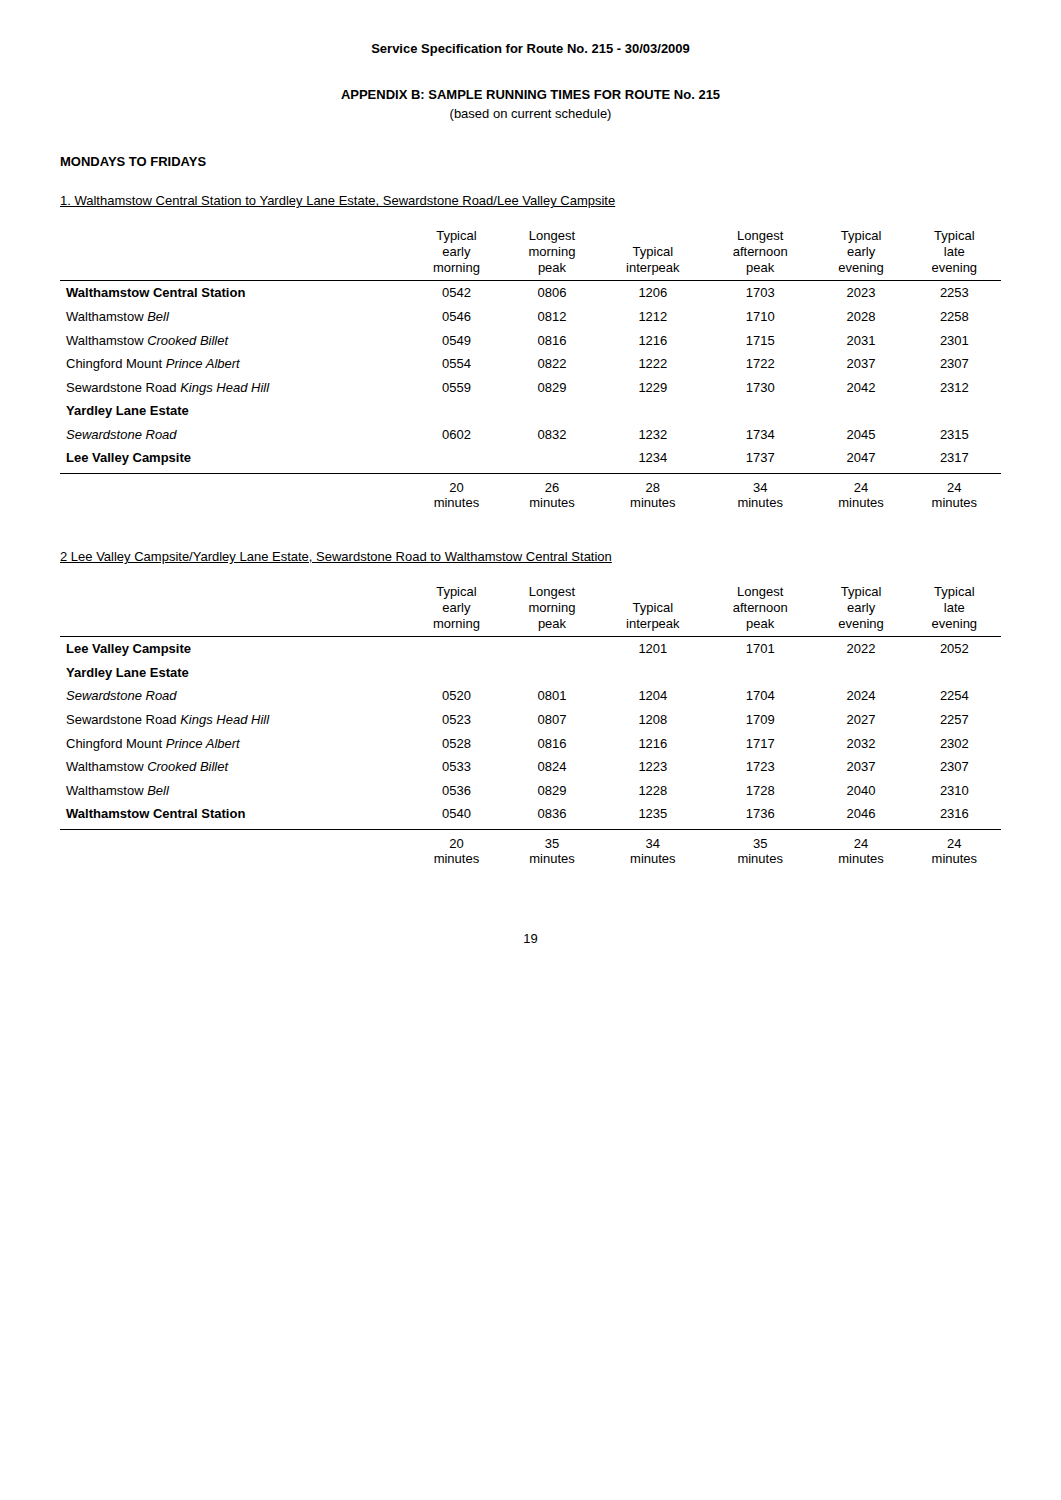Service Specification for Route No. 215 - 30/03/2009
APPENDIX B: SAMPLE RUNNING TIMES FOR ROUTE No. 215
(based on current schedule)
MONDAYS TO FRIDAYS
1. Walthamstow Central Station to Yardley Lane Estate, Sewardstone Road/Lee Valley Campsite
| | Typical early morning | Longest morning peak | Typical interpeak | Longest afternoon peak | Typical early evening | Typical late evening |
| --- | --- | --- | --- | --- | --- | --- |
| Walthamstow Central Station | 0542 | 0806 | 1206 | 1703 | 2023 | 2253 |
| Walthamstow Bell | 0546 | 0812 | 1212 | 1710 | 2028 | 2258 |
| Walthamstow Crooked Billet | 0549 | 0816 | 1216 | 1715 | 2031 | 2301 |
| Chingford Mount Prince Albert | 0554 | 0822 | 1222 | 1722 | 2037 | 2307 |
| Sewardstone Road Kings Head Hill | 0559 | 0829 | 1229 | 1730 | 2042 | 2312 |
| Yardley Lane Estate | | | | | | |
| Sewardstone Road | 0602 | 0832 | 1232 | 1734 | 2045 | 2315 |
| Lee Valley Campsite | | | 1234 | 1737 | 2047 | 2317 |
| | 20 minutes | 26 minutes | 28 minutes | 34 minutes | 24 minutes | 24 minutes |
2 Lee Valley Campsite/Yardley Lane Estate, Sewardstone Road to Walthamstow Central Station
| | Typical early morning | Longest morning peak | Typical interpeak | Longest afternoon peak | Typical early evening | Typical late evening |
| --- | --- | --- | --- | --- | --- | --- |
| Lee Valley Campsite | | | 1201 | 1701 | 2022 | 2052 |
| Yardley Lane Estate | | | | | | |
| Sewardstone Road | 0520 | 0801 | 1204 | 1704 | 2024 | 2254 |
| Sewardstone Road Kings Head Hill | 0523 | 0807 | 1208 | 1709 | 2027 | 2257 |
| Chingford Mount Prince Albert | 0528 | 0816 | 1216 | 1717 | 2032 | 2302 |
| Walthamstow Crooked Billet | 0533 | 0824 | 1223 | 1723 | 2037 | 2307 |
| Walthamstow Bell | 0536 | 0829 | 1228 | 1728 | 2040 | 2310 |
| Walthamstow Central Station | 0540 | 0836 | 1235 | 1736 | 2046 | 2316 |
| | 20 minutes | 35 minutes | 34 minutes | 35 minutes | 24 minutes | 24 minutes |
19